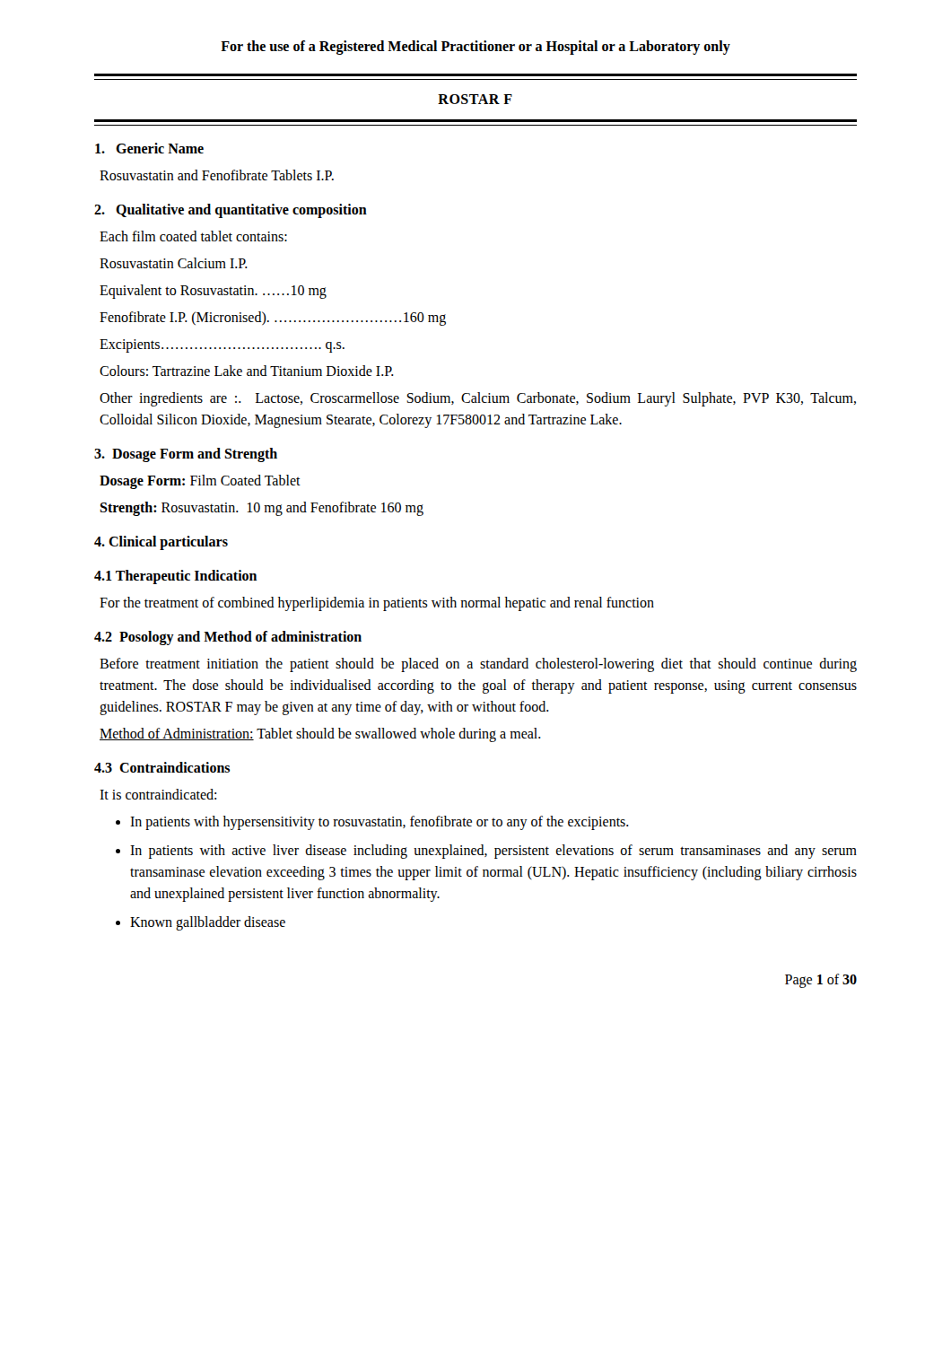For the use of a Registered Medical Practitioner or a Hospital or a Laboratory only
ROSTAR F
1. Generic Name
Rosuvastatin and Fenofibrate Tablets I.P.
2. Qualitative and quantitative composition
Each film coated tablet contains:
Rosuvastatin Calcium I.P.
Equivalent to Rosuvastatin. ……10 mg
Fenofibrate I.P. (Micronised). ………………………160 mg
Excipients……………………………. q.s.
Colours: Tartrazine Lake and Titanium Dioxide I.P.
Other ingredients are :. Lactose, Croscarmellose Sodium, Calcium Carbonate, Sodium Lauryl Sulphate, PVP K30, Talcum, Colloidal Silicon Dioxide, Magnesium Stearate, Colorezy 17F580012 and Tartrazine Lake.
3. Dosage Form and Strength
Dosage Form: Film Coated Tablet
Strength: Rosuvastatin. 10 mg and Fenofibrate 160 mg
4. Clinical particulars
4.1 Therapeutic Indication
For the treatment of combined hyperlipidemia in patients with normal hepatic and renal function
4.2 Posology and Method of administration
Before treatment initiation the patient should be placed on a standard cholesterol-lowering diet that should continue during treatment. The dose should be individualised according to the goal of therapy and patient response, using current consensus guidelines. ROSTAR F may be given at any time of day, with or without food.
Method of Administration: Tablet should be swallowed whole during a meal.
4.3 Contraindications
It is contraindicated:
In patients with hypersensitivity to rosuvastatin, fenofibrate or to any of the excipients.
In patients with active liver disease including unexplained, persistent elevations of serum transaminases and any serum transaminase elevation exceeding 3 times the upper limit of normal (ULN). Hepatic insufficiency (including biliary cirrhosis and unexplained persistent liver function abnormality.
Known gallbladder disease
Page 1 of 30